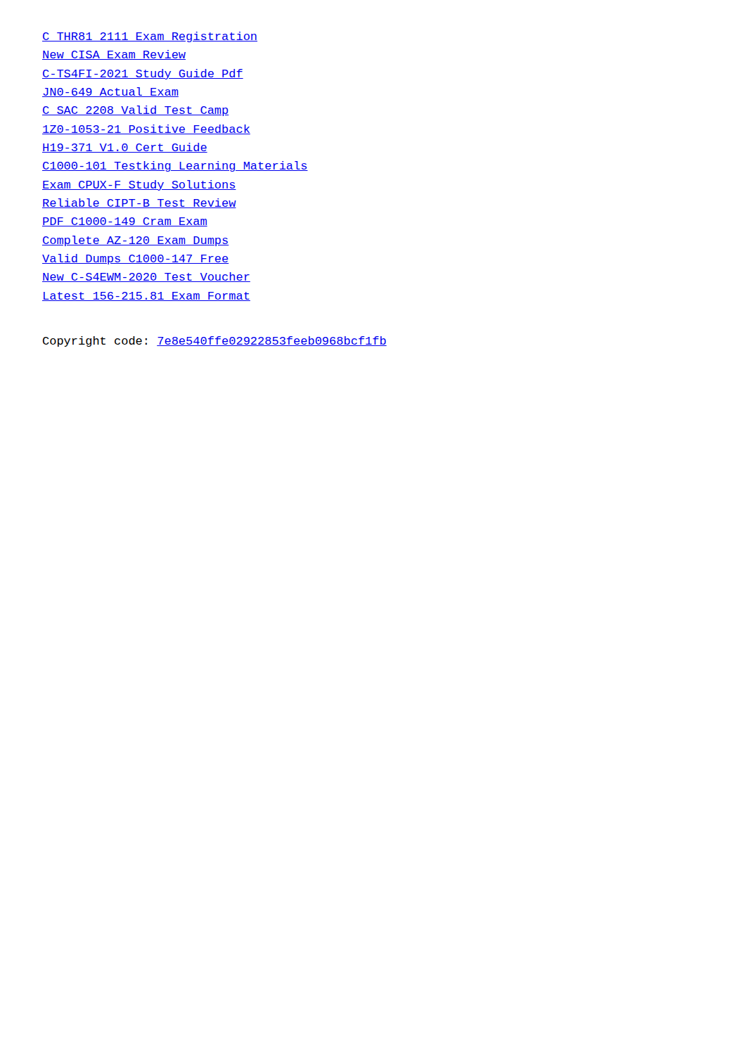C_THR81_2111 Exam Registration
New CISA Exam Review
C-TS4FI-2021 Study Guide Pdf
JN0-649 Actual Exam
C_SAC_2208 Valid Test Camp
1Z0-1053-21 Positive Feedback
H19-371_V1.0 Cert Guide
C1000-101 Testking Learning Materials
Exam CPUX-F Study Solutions
Reliable CIPT-B Test Review
PDF C1000-149 Cram Exam
Complete AZ-120 Exam Dumps
Valid Dumps C1000-147 Free
New C-S4EWM-2020 Test Voucher
Latest 156-215.81 Exam Format
Copyright code: 7e8e540ffe02922853feeb0968bcf1fb